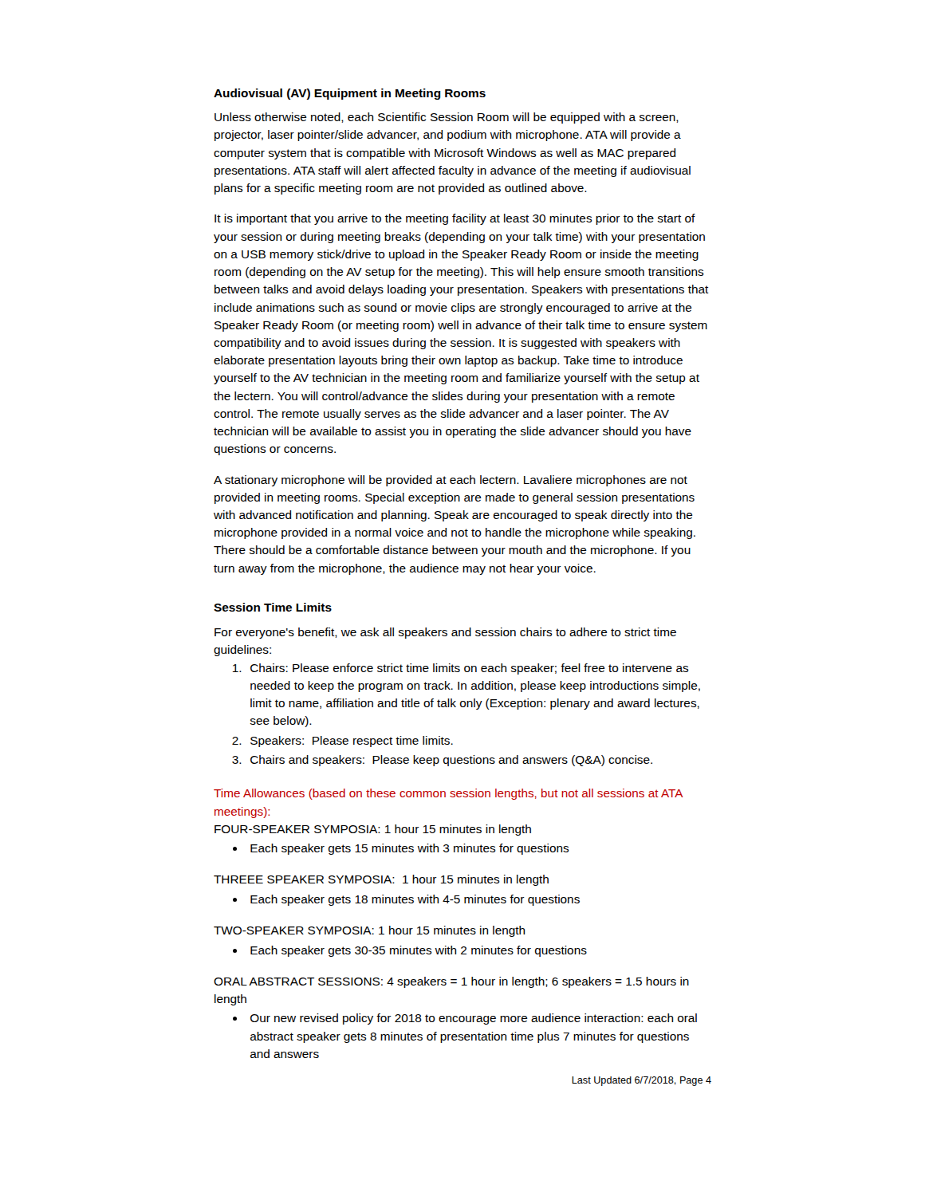Audiovisual (AV) Equipment in Meeting Rooms
Unless otherwise noted, each Scientific Session Room will be equipped with a screen, projector, laser pointer/slide advancer, and podium with microphone. ATA will provide a computer system that is compatible with Microsoft Windows as well as MAC prepared presentations. ATA staff will alert affected faculty in advance of the meeting if audiovisual plans for a specific meeting room are not provided as outlined above.
It is important that you arrive to the meeting facility at least 30 minutes prior to the start of your session or during meeting breaks (depending on your talk time) with your presentation on a USB memory stick/drive to upload in the Speaker Ready Room or inside the meeting room (depending on the AV setup for the meeting). This will help ensure smooth transitions between talks and avoid delays loading your presentation. Speakers with presentations that include animations such as sound or movie clips are strongly encouraged to arrive at the Speaker Ready Room (or meeting room) well in advance of their talk time to ensure system compatibility and to avoid issues during the session. It is suggested with speakers with elaborate presentation layouts bring their own laptop as backup. Take time to introduce yourself to the AV technician in the meeting room and familiarize yourself with the setup at the lectern. You will control/advance the slides during your presentation with a remote control. The remote usually serves as the slide advancer and a laser pointer. The AV technician will be available to assist you in operating the slide advancer should you have questions or concerns.
A stationary microphone will be provided at each lectern. Lavaliere microphones are not provided in meeting rooms. Special exception are made to general session presentations with advanced notification and planning. Speak are encouraged to speak directly into the microphone provided in a normal voice and not to handle the microphone while speaking. There should be a comfortable distance between your mouth and the microphone. If you turn away from the microphone, the audience may not hear your voice.
Session Time Limits
For everyone's benefit, we ask all speakers and session chairs to adhere to strict time guidelines:
Chairs: Please enforce strict time limits on each speaker; feel free to intervene as needed to keep the program on track. In addition, please keep introductions simple, limit to name, affiliation and title of talk only (Exception: plenary and award lectures, see below).
Speakers: Please respect time limits.
Chairs and speakers: Please keep questions and answers (Q&A) concise.
Time Allowances (based on these common session lengths, but not all sessions at ATA meetings):
FOUR-SPEAKER SYMPOSIA: 1 hour 15 minutes in length
Each speaker gets 15 minutes with 3 minutes for questions
THREEE SPEAKER SYMPOSIA: 1 hour 15 minutes in length
Each speaker gets 18 minutes with 4-5 minutes for questions
TWO-SPEAKER SYMPOSIA: 1 hour 15 minutes in length
Each speaker gets 30-35 minutes with 2 minutes for questions
ORAL ABSTRACT SESSIONS: 4 speakers = 1 hour in length; 6 speakers = 1.5 hours in length
Our new revised policy for 2018 to encourage more audience interaction: each oral abstract speaker gets 8 minutes of presentation time plus 7 minutes for questions and answers
Last Updated 6/7/2018, Page 4